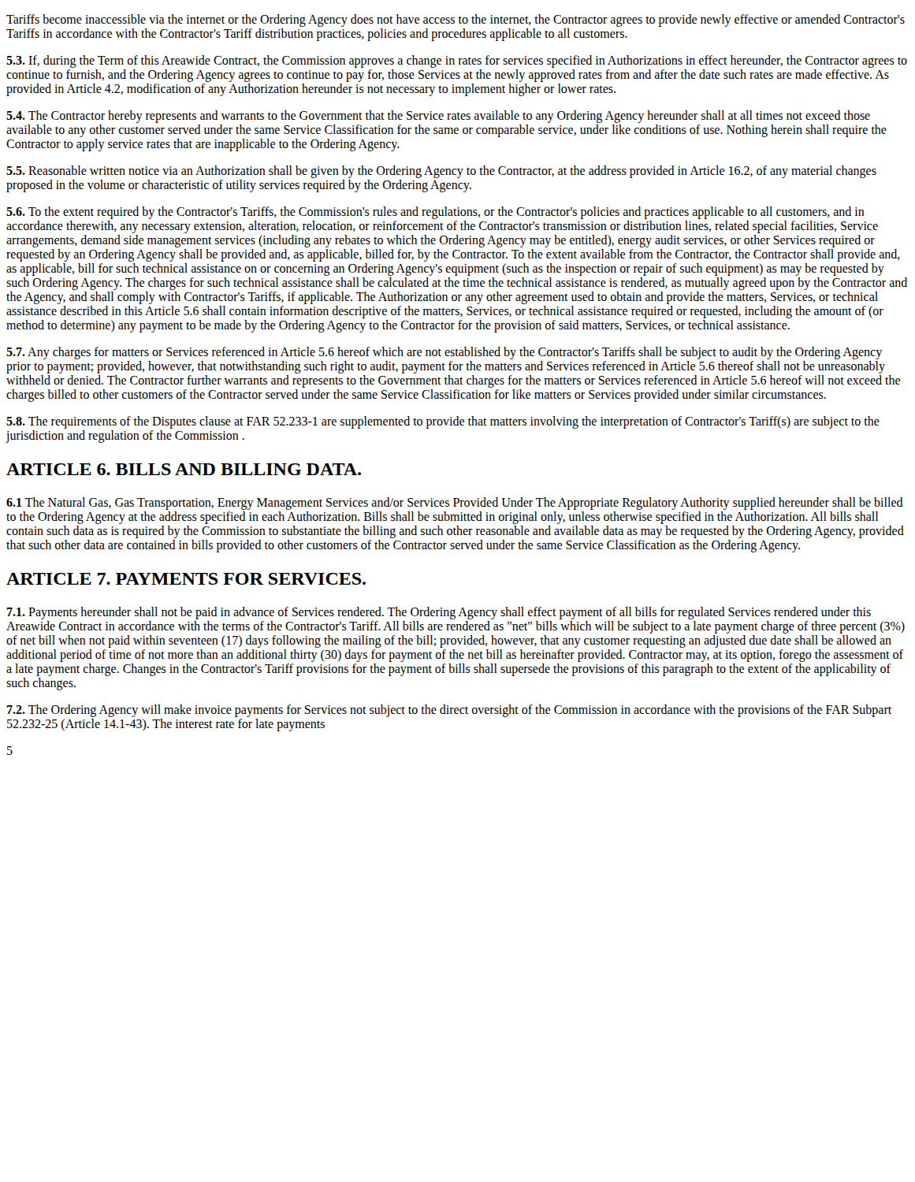Tariffs become inaccessible via the internet or the Ordering Agency does not have access to the internet, the Contractor agrees to provide newly effective or amended Contractor's Tariffs in accordance with the Contractor's Tariff distribution practices, policies and procedures applicable to all customers.
5.3. If, during the Term of this Areawide Contract, the Commission approves a change in rates for services specified in Authorizations in effect hereunder, the Contractor agrees to continue to furnish, and the Ordering Agency agrees to continue to pay for, those Services at the newly approved rates from and after the date such rates are made effective. As provided in Article 4.2, modification of any Authorization hereunder is not necessary to implement higher or lower rates.
5.4. The Contractor hereby represents and warrants to the Government that the Service rates available to any Ordering Agency hereunder shall at all times not exceed those available to any other customer served under the same Service Classification for the same or comparable service, under like conditions of use. Nothing herein shall require the Contractor to apply service rates that are inapplicable to the Ordering Agency.
5.5. Reasonable written notice via an Authorization shall be given by the Ordering Agency to the Contractor, at the address provided in Article 16.2, of any material changes proposed in the volume or characteristic of utility services required by the Ordering Agency.
5.6. To the extent required by the Contractor's Tariffs, the Commission's rules and regulations, or the Contractor's policies and practices applicable to all customers, and in accordance therewith, any necessary extension, alteration, relocation, or reinforcement of the Contractor's transmission or distribution lines, related special facilities, Service arrangements, demand side management services (including any rebates to which the Ordering Agency may be entitled), energy audit services, or other Services required or requested by an Ordering Agency shall be provided and, as applicable, billed for, by the Contractor. To the extent available from the Contractor, the Contractor shall provide and, as applicable, bill for such technical assistance on or concerning an Ordering Agency's equipment (such as the inspection or repair of such equipment) as may be requested by such Ordering Agency. The charges for such technical assistance shall be calculated at the time the technical assistance is rendered, as mutually agreed upon by the Contractor and the Agency, and shall comply with Contractor's Tariffs, if applicable. The Authorization or any other agreement used to obtain and provide the matters, Services, or technical assistance described in this Article 5.6 shall contain information descriptive of the matters, Services, or technical assistance required or requested, including the amount of (or method to determine) any payment to be made by the Ordering Agency to the Contractor for the provision of said matters, Services, or technical assistance.
5.7. Any charges for matters or Services referenced in Article 5.6 hereof which are not established by the Contractor's Tariffs shall be subject to audit by the Ordering Agency prior to payment; provided, however, that notwithstanding such right to audit, payment for the matters and Services referenced in Article 5.6 thereof shall not be unreasonably withheld or denied. The Contractor further warrants and represents to the Government that charges for the matters or Services referenced in Article 5.6 hereof will not exceed the charges billed to other customers of the Contractor served under the same Service Classification for like matters or Services provided under similar circumstances.
5.8. The requirements of the Disputes clause at FAR 52.233-1 are supplemented to provide that matters involving the interpretation of Contractor's Tariff(s) are subject to the jurisdiction and regulation of the Commission .
ARTICLE 6. BILLS AND BILLING DATA.
6.1 The Natural Gas, Gas Transportation, Energy Management Services and/or Services Provided Under The Appropriate Regulatory Authority supplied hereunder shall be billed to the Ordering Agency at the address specified in each Authorization. Bills shall be submitted in original only, unless otherwise specified in the Authorization. All bills shall contain such data as is required by the Commission to substantiate the billing and such other reasonable and available data as may be requested by the Ordering Agency, provided that such other data are contained in bills provided to other customers of the Contractor served under the same Service Classification as the Ordering Agency.
ARTICLE 7. PAYMENTS FOR SERVICES.
7.1. Payments hereunder shall not be paid in advance of Services rendered. The Ordering Agency shall effect payment of all bills for regulated Services rendered under this Areawide Contract in accordance with the terms of the Contractor's Tariff. All bills are rendered as "net" bills which will be subject to a late payment charge of three percent (3%) of net bill when not paid within seventeen (17) days following the mailing of the bill; provided, however, that any customer requesting an adjusted due date shall be allowed an additional period of time of not more than an additional thirty (30) days for payment of the net bill as hereinafter provided. Contractor may, at its option, forego the assessment of a late payment charge. Changes in the Contractor's Tariff provisions for the payment of bills shall supersede the provisions of this paragraph to the extent of the applicability of such changes.
7.2. The Ordering Agency will make invoice payments for Services not subject to the direct oversight of the Commission in accordance with the provisions of the FAR Subpart 52.232-25 (Article 14.1-43). The interest rate for late payments
5